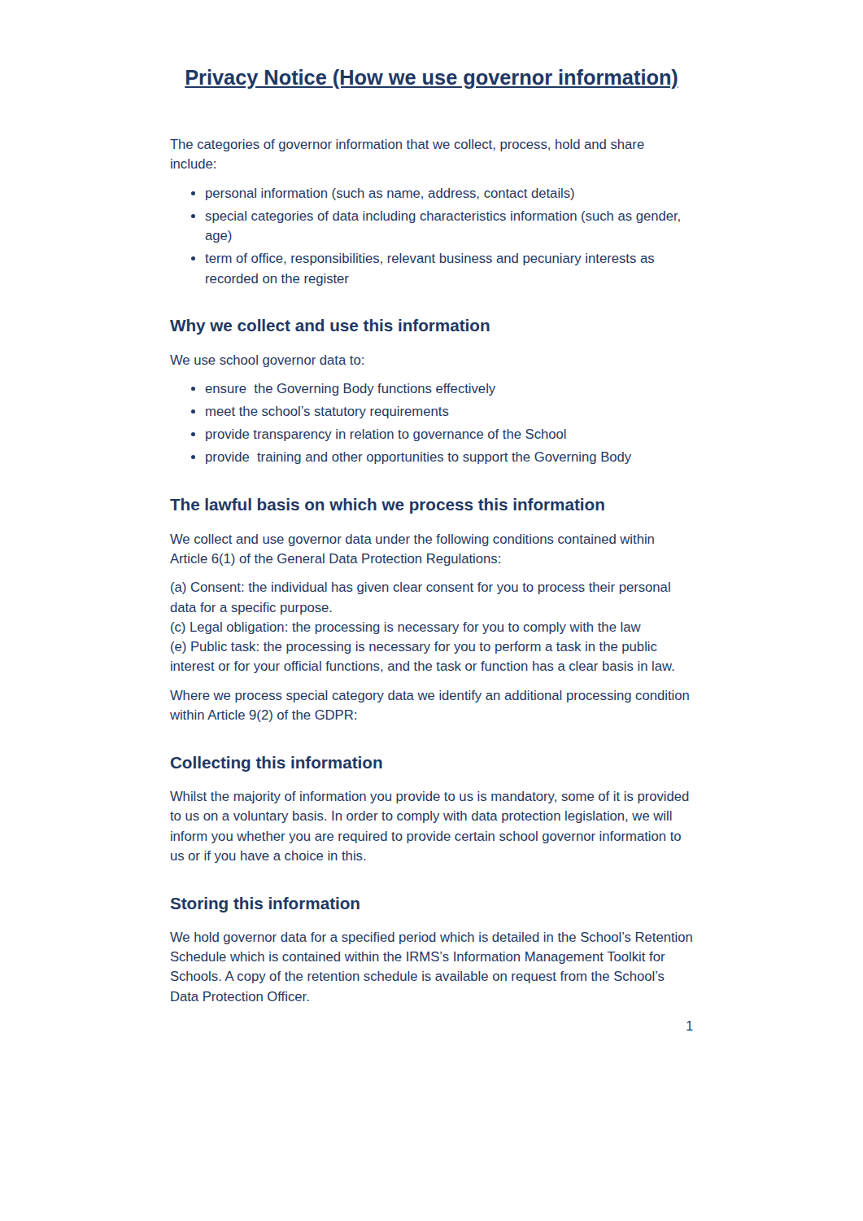Privacy Notice (How we use governor information)
The categories of governor information that we collect, process, hold and share include:
personal information (such as name, address, contact details)
special categories of data including characteristics information (such as gender, age)
term of office, responsibilities, relevant business and pecuniary interests as recorded on the register
Why we collect and use this information
We use school governor data to:
ensure the Governing Body functions effectively
meet the school’s statutory requirements
provide transparency in relation to governance of the School
provide training and other opportunities to support the Governing Body
The lawful basis on which we process this information
We collect and use governor data under the following conditions contained within Article 6(1) of the General Data Protection Regulations:
(a) Consent: the individual has given clear consent for you to process their personal data for a specific purpose.
(c) Legal obligation: the processing is necessary for you to comply with the law
(e) Public task: the processing is necessary for you to perform a task in the public interest or for your official functions, and the task or function has a clear basis in law.
Where we process special category data we identify an additional processing condition within Article 9(2) of the GDPR:
Collecting this information
Whilst the majority of information you provide to us is mandatory, some of it is provided to us on a voluntary basis. In order to comply with data protection legislation, we will inform you whether you are required to provide certain school governor information to us or if you have a choice in this.
Storing this information
We hold governor data for a specified period which is detailed in the School’s Retention Schedule which is contained within the IRMS’s Information Management Toolkit for Schools. A copy of the retention schedule is available on request from the School’s Data Protection Officer.
1